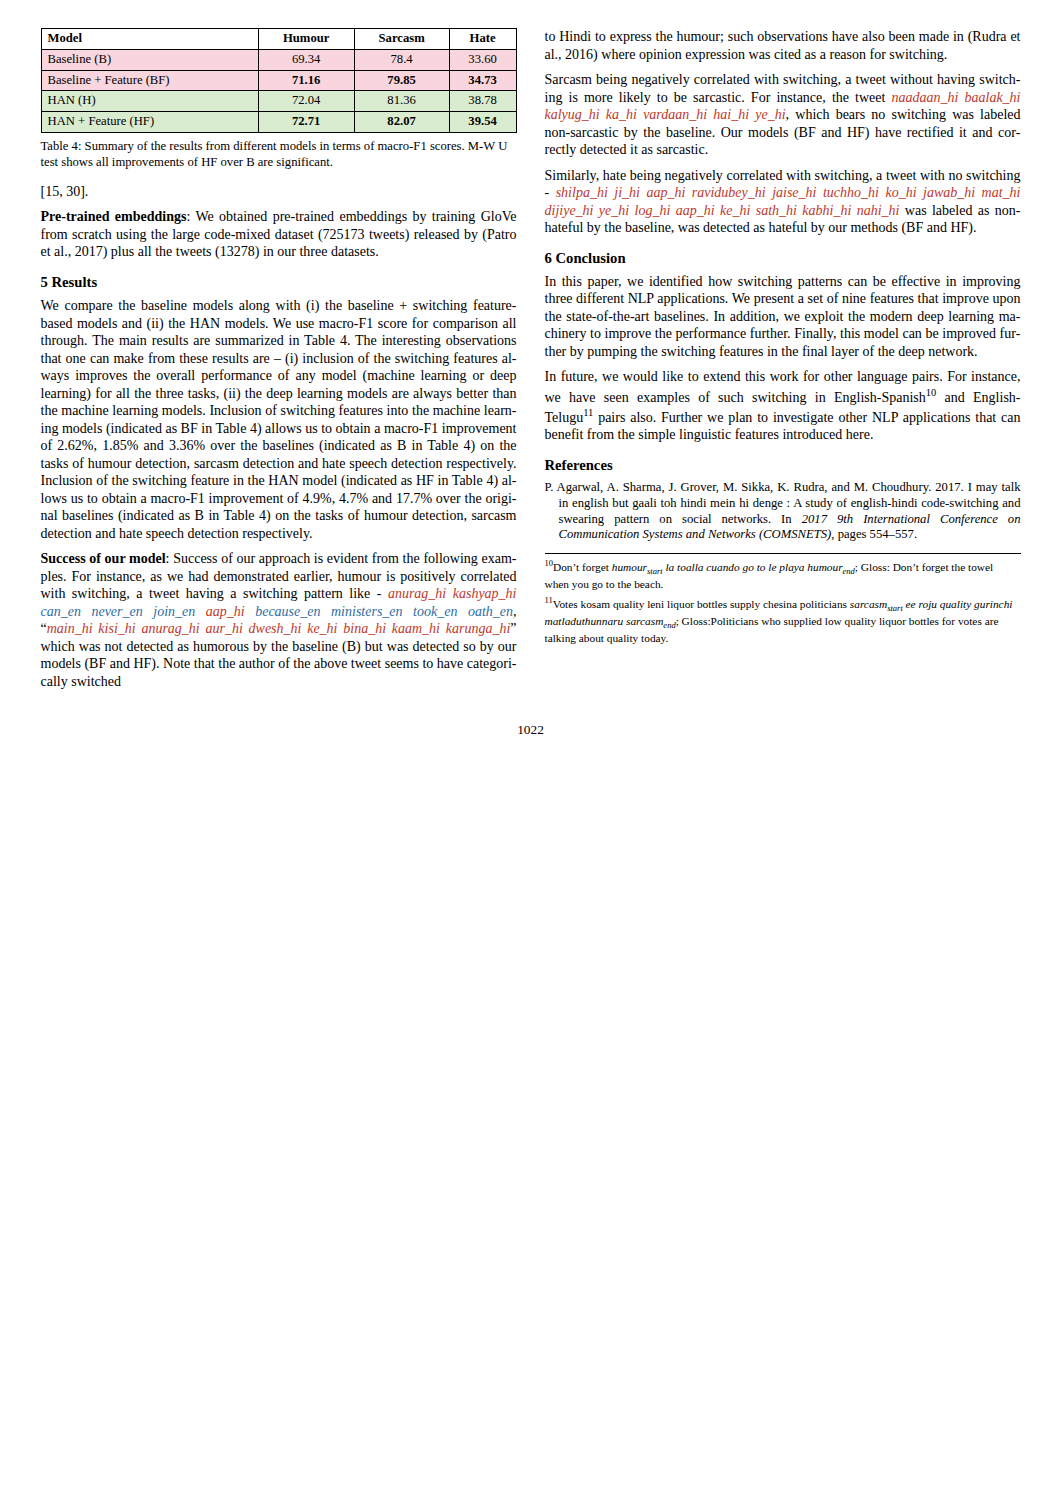| Model | Humour | Sarcasm | Hate |
| --- | --- | --- | --- |
| Baseline (B) | 69.34 | 78.4 | 33.60 |
| Baseline + Feature (BF) | 71.16 | 79.85 | 34.73 |
| HAN (H) | 72.04 | 81.36 | 38.78 |
| HAN + Feature (HF) | 72.71 | 82.07 | 39.54 |
Table 4: Summary of the results from different models in terms of macro-F1 scores. M-W U test shows all improvements of HF over B are significant.
[15, 30].
Pre-trained embeddings: We obtained pre-trained embeddings by training GloVe from scratch using the large code-mixed dataset (725173 tweets) released by (Patro et al., 2017) plus all the tweets (13278) in our three datasets.
5 Results
We compare the baseline models along with (i) the baseline + switching feature-based models and (ii) the HAN models. We use macro-F1 score for comparison all through. The main results are summarized in Table 4. The interesting observations that one can make from these results are – (i) inclusion of the switching features always improves the overall performance of any model (machine learning or deep learning) for all the three tasks, (ii) the deep learning models are always better than the machine learning models. Inclusion of switching features into the machine learning models (indicated as BF in Table 4) allows us to obtain a macro-F1 improvement of 2.62%, 1.85% and 3.36% over the baselines (indicated as B in Table 4) on the tasks of humour detection, sarcasm detection and hate speech detection respectively. Inclusion of the switching feature in the HAN model (indicated as HF in Table 4) allows us to obtain a macro-F1 improvement of 4.9%, 4.7% and 17.7% over the original baselines (indicated as B in Table 4) on the tasks of humour detection, sarcasm detection and hate speech detection respectively.
Success of our model: Success of our approach is evident from the following examples. For instance, as we had demonstrated earlier, humour is positively correlated with switching, a tweet having a switching pattern like - anurag_hi kashyap_hi can_en never_en join_en aap_hi because_en ministers_en took_en oath_en, “main_hi kisi_hi anurag_hi aur_hi dwesh_hi ke_hi bina_hi kaam_hi karunga_hi” which was not detected as humorous by the baseline (B) but was detected so by our models (BF and HF). Note that the author of the above tweet seems to have categorically switched
to Hindi to express the humour; such observations have also been made in (Rudra et al., 2016) where opinion expression was cited as a reason for switching.
Sarcasm being negatively correlated with switching, a tweet without having switching is more likely to be sarcastic. For instance, the tweet naadaan_hi baalak_hi kalyug_hi ka_hi vardaan_hi hai_hi ye_hi, which bears no switching was labeled non-sarcastic by the baseline. Our models (BF and HF) have rectified it and correctly detected it as sarcastic.
Similarly, hate being negatively correlated with switching, a tweet with no switching - shilpa_hi ji_hi aap_hi ravidubey_hi jaise_hi tuchho_hi ko_hi jawab_hi mat_hi dijiye_hi ye_hi log_hi aap_hi ke_hi sath_hi kabhi_hi nahi_hi was labeled as non-hateful by the baseline, was detected as hateful by our methods (BF and HF).
6 Conclusion
In this paper, we identified how switching patterns can be effective in improving three different NLP applications. We present a set of nine features that improve upon the state-of-the-art baselines. In addition, we exploit the modern deep learning machinery to improve the performance further. Finally, this model can be improved further by pumping the switching features in the final layer of the deep network.
In future, we would like to extend this work for other language pairs. For instance, we have seen examples of such switching in English-Spanish10 and English-Telugu11 pairs also. Further we plan to investigate other NLP applications that can benefit from the simple linguistic features introduced here.
References
P. Agarwal, A. Sharma, J. Grover, M. Sikka, K. Rudra, and M. Choudhury. 2017. I may talk in english but gaali toh hindi mein hi denge : A study of english-hindi code-switching and swearing pattern on social networks. In 2017 9th International Conference on Communication Systems and Networks (COMSNETS), pages 554–557.
10Don’t forget humourstart la toalla cuando go to le playa humourend; Gloss: Don’t forget the towel when you go to the beach.
11Votes kosam quality leni liquor bottles supply chesina politicians sarcasmstart ee roju quality gurinchi matladuthunnaru sarcasmend; Gloss:Politicians who supplied low quality liquor bottles for votes are talking about quality today.
1022